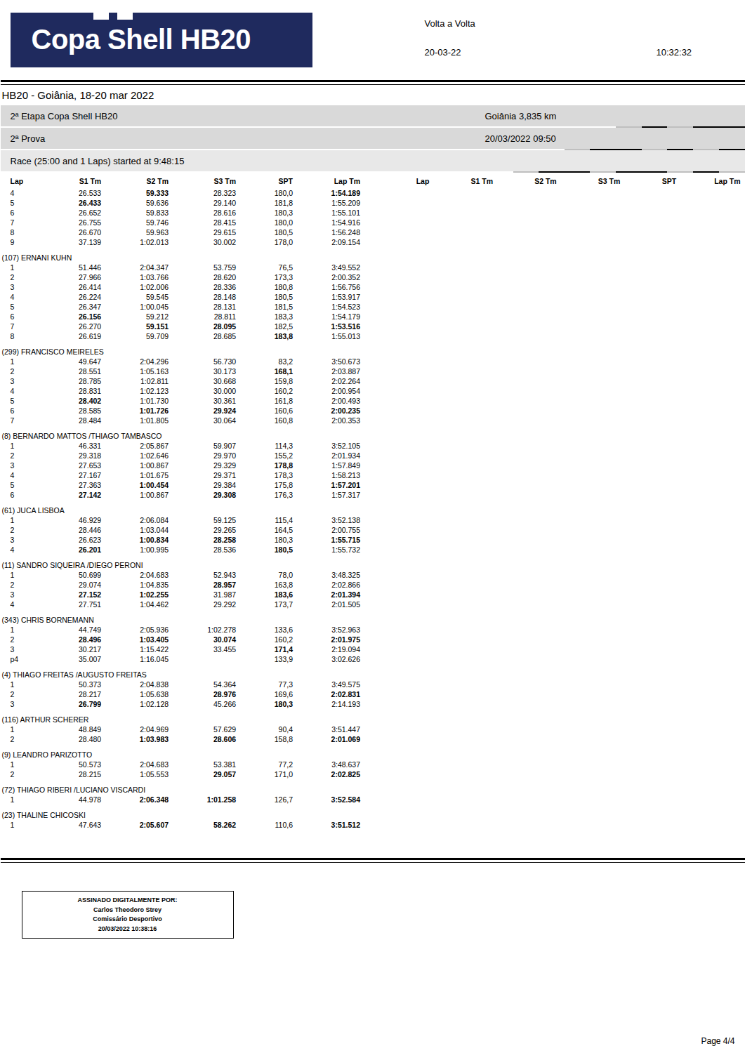Copa Shell HB20
Volta a Volta
20-03-22
10:32:32
HB20 - Goiânia, 18-20 mar 2022
2ª Etapa Copa Shell HB20
Goiânia 3,835 km
2ª Prova
20/03/2022 09:50
Race (25:00 and 1 Laps) started at 9:48:15
| Lap | S1 Tm | S2 Tm | S3 Tm | SPT | Lap Tm | | Lap | S1 Tm | S2 Tm | S3 Tm | SPT | Lap Tm |
| --- | --- | --- | --- | --- | --- | --- | --- | --- | --- | --- | --- | --- |
| 4 | 26.533 | 59.333 | 28.323 | 180,0 | 1:54.189 | | | | | | | |
| 5 | 26.433 | 59.636 | 29.140 | 181,8 | 1:55.209 | | | | | | | |
| 6 | 26.652 | 59.833 | 28.616 | 180,3 | 1:55.101 | | | | | | | |
| 7 | 26.755 | 59.746 | 28.415 | 180,0 | 1:54.916 | | | | | | | |
| 8 | 26.670 | 59.963 | 29.615 | 180,5 | 1:56.248 | | | | | | | |
| 9 | 37.139 | 1:02.013 | 30.002 | 178,0 | 2:09.154 | | | | | | | |
| (107) ERNANI KUHN | |
| 1 | 51.446 | 2:04.347 | 53.759 | 76,5 | 3:49.552 | |
| 2 | 27.966 | 1:03.766 | 28.620 | 173,3 | 2:00.352 | |
| 3 | 26.414 | 1:02.006 | 28.336 | 180,8 | 1:56.756 | |
| 4 | 26.224 | 59.545 | 28.148 | 180,5 | 1:53.917 | |
| 5 | 26.347 | 1:00.045 | 28.131 | 181,5 | 1:54.523 | |
| 6 | 26.156 | 59.212 | 28.811 | 183,3 | 1:54.179 | |
| 7 | 26.270 | 59.151 | 28.095 | 182,5 | 1:53.516 | |
| 8 | 26.619 | 59.709 | 28.685 | 183,8 | 1:55.013 | |
| (299) FRANCISCO MEIRELES | |
| 1 | 49.647 | 2:04.296 | 56.730 | 83,2 | 3:50.673 | |
| 2 | 28.551 | 1:05.163 | 30.173 | 168,1 | 2:03.887 | |
| 3 | 28.785 | 1:02.811 | 30.668 | 159,8 | 2:02.264 | |
| 4 | 28.831 | 1:02.123 | 30.000 | 160,2 | 2:00.954 | |
| 5 | 28.402 | 1:01.730 | 30.361 | 161,8 | 2:00.493 | |
| 6 | 28.585 | 1:01.726 | 29.924 | 160,6 | 2:00.235 | |
| 7 | 28.484 | 1:01.805 | 30.064 | 160,8 | 2:00.353 | |
| (8) BERNARDO MATTOS /THIAGO TAMBASCO | |
| 1 | 46.331 | 2:05.867 | 59.907 | 114,3 | 3:52.105 | |
| 2 | 29.318 | 1:02.646 | 29.970 | 155,2 | 2:01.934 | |
| 3 | 27.653 | 1:00.867 | 29.329 | 178,8 | 1:57.849 | |
| 4 | 27.167 | 1:01.675 | 29.371 | 178,3 | 1:58.213 | |
| 5 | 27.363 | 1:00.454 | 29.384 | 175,8 | 1:57.201 | |
| 6 | 27.142 | 1:00.867 | 29.308 | 176,3 | 1:57.317 | |
| (61) JUCA LISBOA | |
| 1 | 46.929 | 2:06.084 | 59.125 | 115,4 | 3:52.138 | |
| 2 | 28.446 | 1:03.044 | 29.265 | 164,5 | 2:00.755 | |
| 3 | 26.623 | 1:00.834 | 28.258 | 180,3 | 1:55.715 | |
| 4 | 26.201 | 1:00.995 | 28.536 | 180,5 | 1:55.732 | |
| (11) SANDRO SIQUEIRA /DIEGO PERONI | |
| 1 | 50.699 | 2:04.683 | 52.943 | 78,0 | 3:48.325 | |
| 2 | 29.074 | 1:04.835 | 28.957 | 163,8 | 2:02.866 | |
| 3 | 27.152 | 1:02.255 | 31.987 | 183,6 | 2:01.394 | |
| 4 | 27.751 | 1:04.462 | 29.292 | 173,7 | 2:01.505 | |
| (343) CHRIS BORNEMANN | |
| 1 | 44.749 | 2:05.936 | 1:02.278 | 133,6 | 3:52.963 | |
| 2 | 28.496 | 1:03.405 | 30.074 | 160,2 | 2:01.975 | |
| 3 | 30.217 | 1:15.422 | 33.455 | 171,4 | 2:19.094 | |
| p4 | 35.007 | 1:16.045 | | 133,9 | 3:02.626 | |
| (4) THIAGO FREITAS /AUGUSTO FREITAS | |
| 1 | 50.373 | 2:04.838 | 54.364 | 77,3 | 3:49.575 | |
| 2 | 28.217 | 1:05.638 | 28.976 | 169,6 | 2:02.831 | |
| 3 | 26.799 | 1:02.128 | 45.266 | 180,3 | 2:14.193 | |
| (116) ARTHUR SCHERER | |
| 1 | 48.849 | 2:04.969 | 57.629 | 90,4 | 3:51.447 | |
| 2 | 28.480 | 1:03.983 | 28.606 | 158,8 | 2:01.069 | |
| (9) LEANDRO PARIZOTTO | |
| 1 | 50.573 | 2:04.683 | 53.381 | 77,2 | 3:48.637 | |
| 2 | 28.215 | 1:05.553 | 29.057 | 171,0 | 2:02.825 | |
| (72) THIAGO RIBERI /LUCIANO VISCARDI | |
| 1 | 44.978 | 2:06.348 | 1:01.258 | 126,7 | 3:52.584 | |
| (23) THALINE CHICOSKI | |
| 1 | 47.643 | 2:05.607 | 58.262 | 110,6 | 3:51.512 | |
ASSINADO DIGITALMENTE POR:
Carlos Theodoro Strey
Comissário Desportivo
20/03/2022 10:38:16
Page 4/4